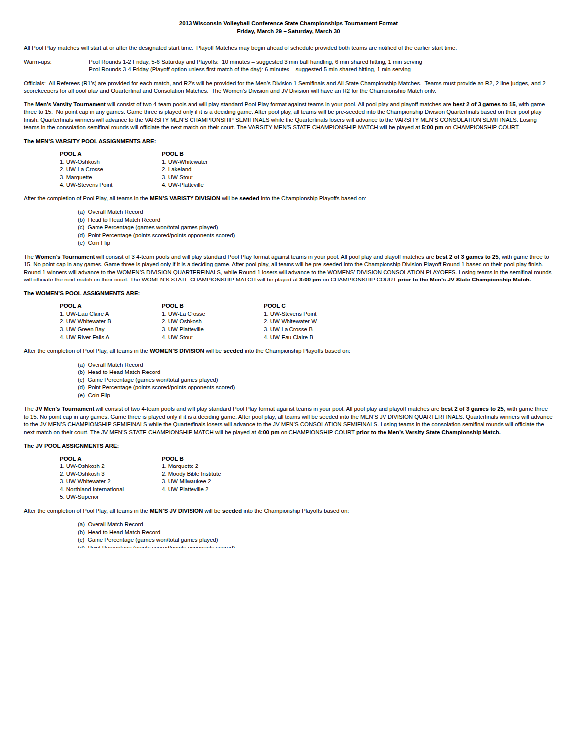2013 Wisconsin Volleyball Conference State Championships Tournament Format Friday, March 29 – Saturday, March 30
All Pool Play matches will start at or after the designated start time. Playoff Matches may begin ahead of schedule provided both teams are notified of the earlier start time.
| Warm-ups: | Pool Rounds 1-2 Friday, 5-6 Saturday and Playoffs: 10 minutes – suggested 3 min ball handling, 6 min shared hitting, 1 min serving |
| | Pool Rounds 3-4 Friday (Playoff option unless first match of the day): 6 minutes – suggested 5 min shared hitting, 1 min serving |
Officials: All Referees (R1’s) are provided for each match, and R2’s will be provided for the Men’s Division 1 Semifinals and All State Championship Matches. Teams must provide an R2, 2 line judges, and 2 scorekeepers for all pool play and Quarterfinal and Consolation Matches. The Women’s Division and JV Division will have an R2 for the Championship Match only.
The Men’s Varsity Tournament will consist of two 4-team pools and will play standard Pool Play format against teams in your pool. All pool play and playoff matches are best 2 of 3 games to 15, with game three to 15. No point cap in any games. Game three is played only if it is a deciding game. After pool play, all teams will be pre-seeded into the Championship Division Quarterfinals based on their pool play finish. Quarterfinals winners will advance to the VARSITY MEN’S CHAMPIONSHIP SEMIFINALS while the Quarterfinals losers will advance to the VARSITY MEN’S CONSOLATION SEMIFINALS. Losing teams in the consolation semifinal rounds will officiate the next match on their court. The VARSITY MEN’S STATE CHAMPIONSHIP MATCH will be played at 5:00 pm on CHAMPIONSHIP COURT.
The MEN’S VARSITY POOL ASSIGNMENTS ARE:
| POOL A | POOL B |
| 1. UW-Oshkosh | 1. UW-Whitewater |
| 2. UW-La Crosse | 2. Lakeland |
| 3. Marquette | 3. UW-Stout |
| 4. UW-Stevens Point | 4. UW-Platteville |
After the completion of Pool Play, all teams in the MEN’S VARISTY DIVISION will be seeded into the Championship Playoffs based on:
(a) Overall Match Record
(b) Head to Head Match Record
(c) Game Percentage (games won/total games played)
(d) Point Percentage (points scored/points opponents scored)
(e) Coin Flip
The Women’s Tournament will consist of 3 4-team pools and will play standard Pool Play format against teams in your pool. All pool play and playoff matches are best 2 of 3 games to 25, with game three to 15. No point cap in any games. Game three is played only if it is a deciding game. After pool play, all teams will be pre-seeded into the Championship Division Playoff Round 1 based on their pool play finish. Round 1 winners will advance to the WOMEN’S DIVISION QUARTERFINALS, while Round 1 losers will advance to the WOMENS’ DIVISION CONSOLATION PLAYOFFS. Losing teams in the semifinal rounds will officiate the next match on their court. The WOMEN’S STATE CHAMPIONSHIP MATCH will be played at 3:00 pm on CHAMPIONSHIP COURT prior to the Men’s JV State Championship Match.
The WOMEN’S POOL ASSIGNMENTS ARE:
| POOL A | POOL B | POOL C |
| 1. UW-Eau Claire A | 1. UW-La Crosse | 1. UW-Stevens Point |
| 2. UW-Whitewater B | 2. UW-Oshkosh | 2. UW-Whitewater W |
| 3. UW-Green Bay | 3. UW-Platteville | 3. UW-La Crosse B |
| 4. UW-River Falls A | 4. UW-Stout | 4. UW-Eau Claire B |
After the completion of Pool Play, all teams in the WOMEN’S DIVISION will be seeded into the Championship Playoffs based on:
(a) Overall Match Record
(b) Head to Head Match Record
(c) Game Percentage (games won/total games played)
(d) Point Percentage (points scored/points opponents scored)
(e) Coin Flip
The JV Men’s Tournament will consist of two 4-team pools and will play standard Pool Play format against teams in your pool. All pool play and playoff matches are best 2 of 3 games to 25, with game three to 15. No point cap in any games. Game three is played only if it is a deciding game. After pool play, all teams will be seeded into the MEN’S JV DIVISION QUARTERFINALS. Quarterfinals winners will advance to the JV MEN’S CHAMPIONSHIP SEMIFINALS while the Quarterfinals losers will advance to the JV MEN’S CONSOLATION SEMIFINALS. Losing teams in the consolation semifinal rounds will officiate the next match on their court. The JV MEN’S STATE CHAMPIONSHIP MATCH will be played at 4:00 pm on CHAMPIONSHIP COURT prior to the Men’s Varsity State Championship Match.
The JV POOL ASSIGNMENTS ARE:
| POOL A | POOL B |
| 1. UW-Oshkosh 2 | 1. Marquette 2 |
| 2. UW-Oshkosh 3 | 2. Moody Bible Institute |
| 3. UW-Whitewater 2 | 3. UW-Milwaukee 2 |
| 4. Northland International | 4. UW-Platteville 2 |
| 5. UW-Superior | |
After the completion of Pool Play, all teams in the MEN’S JV DIVISION will be seeded into the Championship Playoffs based on:
(a) Overall Match Record
(b) Head to Head Match Record
(c) Game Percentage (games won/total games played)
(d) Point Percentage (points scored/points opponents scored)